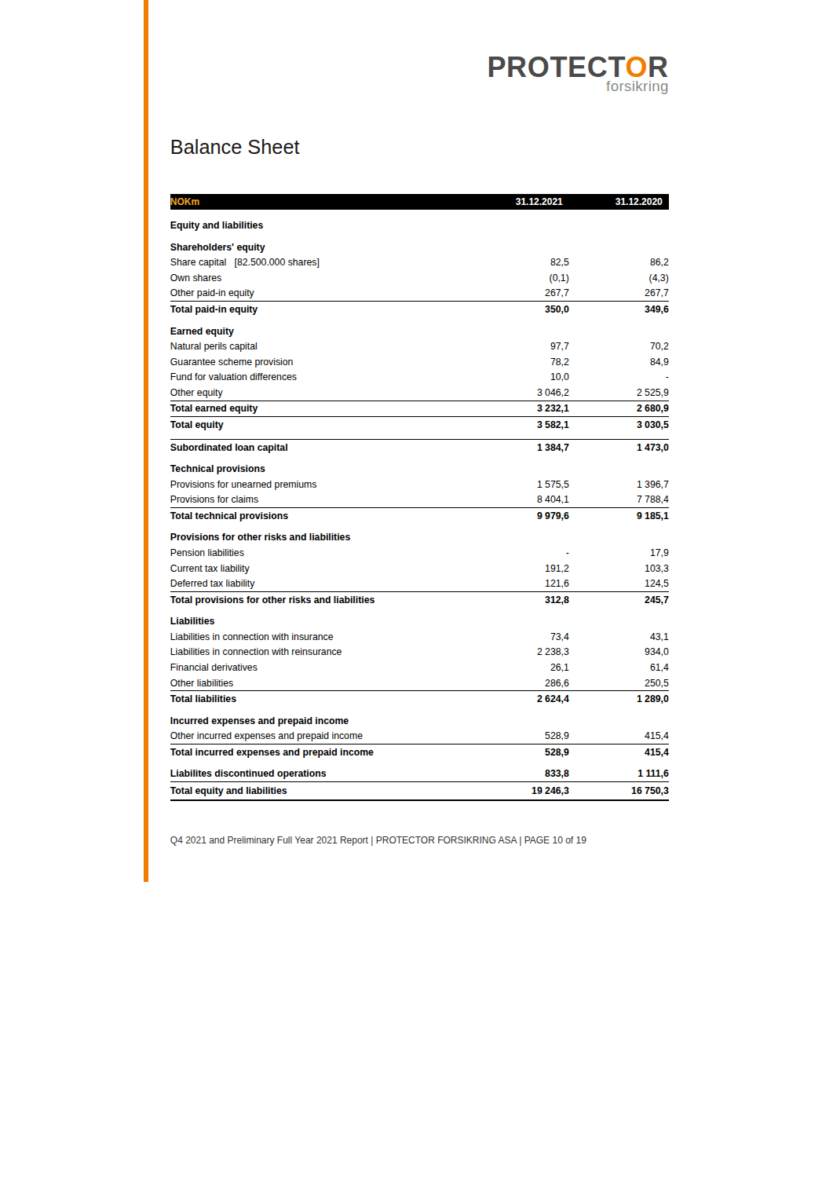PROTECTOR
forsikring
Balance Sheet
| NOKm | 31.12.2021 | 31.12.2020 |
| --- | --- | --- |
| Equity and liabilities | | |
| Shareholders' equity | | |
| Share capital [82.500.000 shares] | 82,5 | 86,2 |
| Own shares | (0,1) | (4,3) |
| Other paid-in equity | 267,7 | 267,7 |
| Total paid-in equity | 350,0 | 349,6 |
| Earned equity | | |
| Natural perils capital | 97,7 | 70,2 |
| Guarantee scheme provision | 78,2 | 84,9 |
| Fund for valuation differences | 10,0 | - |
| Other equity | 3 046,2 | 2 525,9 |
| Total earned equity | 3 232,1 | 2 680,9 |
| Total equity | 3 582,1 | 3 030,5 |
| Subordinated loan capital | 1 384,7 | 1 473,0 |
| Technical provisions | | |
| Provisions for unearned premiums | 1 575,5 | 1 396,7 |
| Provisions for claims | 8 404,1 | 7 788,4 |
| Total technical provisions | 9 979,6 | 9 185,1 |
| Provisions for other risks and liabilities | | |
| Pension liabilities | - | 17,9 |
| Current tax liability | 191,2 | 103,3 |
| Deferred tax liability | 121,6 | 124,5 |
| Total provisions for other risks and liabilities | 312,8 | 245,7 |
| Liabilities | | |
| Liabilities in connection with insurance | 73,4 | 43,1 |
| Liabilities in connection with reinsurance | 2 238,3 | 934,0 |
| Financial derivatives | 26,1 | 61,4 |
| Other liabilities | 286,6 | 250,5 |
| Total liabilities | 2 624,4 | 1 289,0 |
| Incurred expenses and prepaid income | | |
| Other incurred expenses and prepaid income | 528,9 | 415,4 |
| Total incurred expenses and prepaid income | 528,9 | 415,4 |
| Liabilites discontinued operations | 833,8 | 1 111,6 |
| Total equity and liabilities | 19 246,3 | 16 750,3 |
Q4 2021 and Preliminary Full Year 2021 Report | PROTECTOR FORSIKRING ASA | PAGE 10 of 19